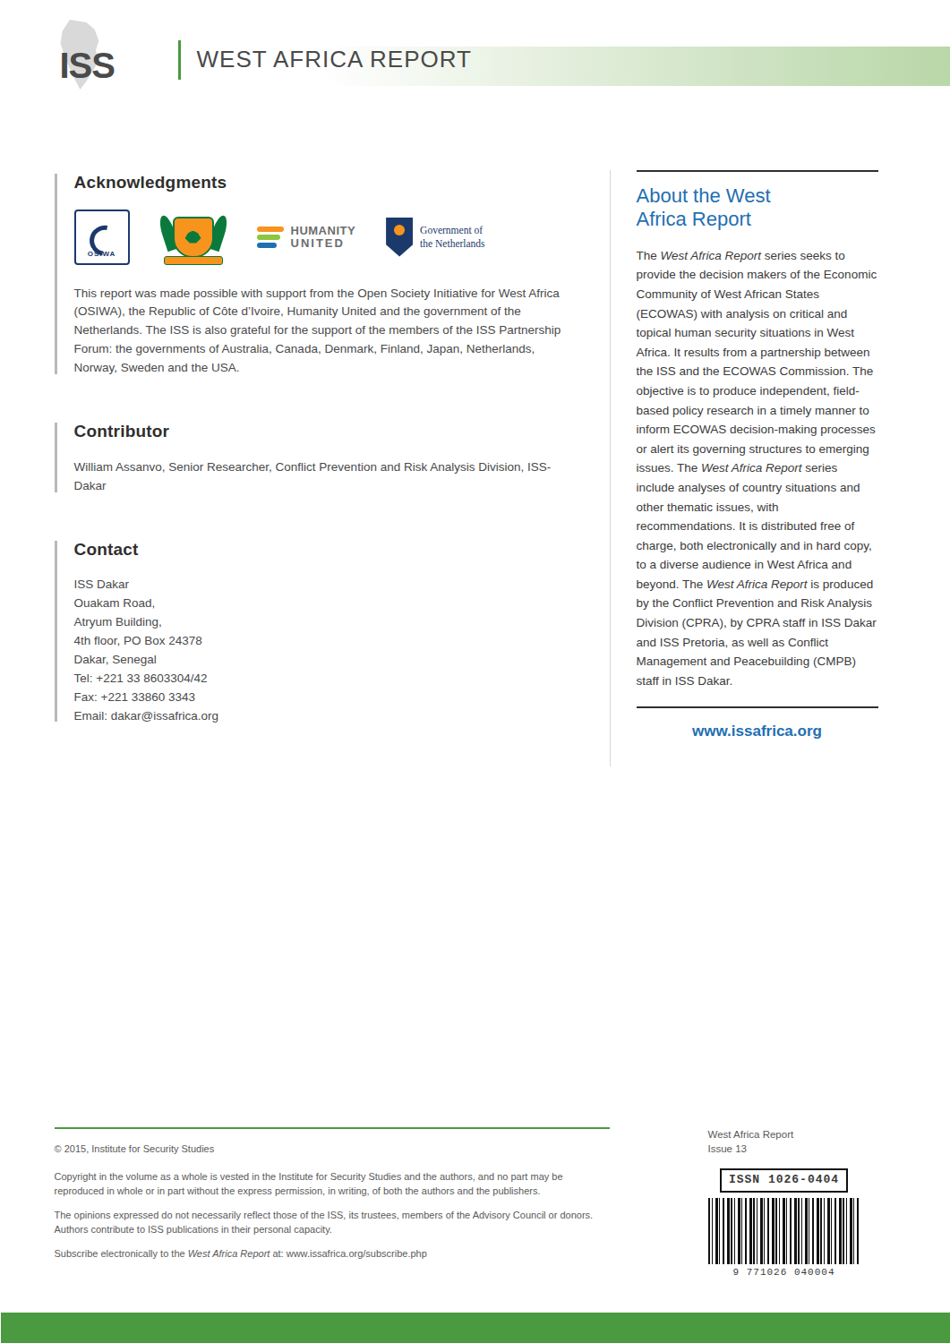ISS
West Africa Report
Acknowledgments
OSIWA
HUMANITY
UNITED
Government of
the Netherlands
This report was made possible with support from the Open Society Initiative for West Africa (OSIWA), the Republic of Côte d’Ivoire, Humanity United and the government of the Netherlands. The ISS is also grateful for the support of the members of the ISS Partnership Forum: the governments of Australia, Canada, Denmark, Finland, Japan, Netherlands, Norway, Sweden and the USA.
Contributor
William Assanvo, Senior Researcher, Conflict Prevention and Risk Analysis Division, ISS-Dakar
Contact
ISS Dakar
Ouakam Road,
Atryum Building,
4th floor, PO Box 24378
Dakar, Senegal
Tel: +221 33 8603304/42
Fax: +221 33860 3343
Email: dakar@issafrica.org
About the West
Africa Report
The West Africa Report series seeks to provide the decision makers of the Economic Community of West African States (ECOWAS) with analysis on critical and topical human security situations in West Africa. It results from a partnership between the ISS and the ECOWAS Commission. The objective is to produce independent, field-based policy research in a timely manner to inform ECOWAS decision-making processes or alert its governing structures to emerging issues. The West Africa Report series include analyses of country situations and other thematic issues, with recommendations. It is distributed free of charge, both electronically and in hard copy, to a diverse audience in West Africa and beyond. The West Africa Report is produced by the Conflict Prevention and Risk Analysis Division (CPRA), by CPRA staff in ISS Dakar and ISS Pretoria, as well as Conflict Management and Peacebuilding (CMPB) staff in ISS Dakar.
www.issafrica.org
© 2015, Institute for Security Studies
Copyright in the volume as a whole is vested in the Institute for Security Studies and the authors, and no part may be reproduced in whole or in part without the express permission, in writing, of both the authors and the publishers.
The opinions expressed do not necessarily reflect those of the ISS, its trustees, members of the Advisory Council or donors. Authors contribute to ISS publications in their personal capacity.
Subscribe electronically to the West Africa Report at: www.issafrica.org/subscribe.php
West Africa Report
Issue 13
ISSN 1026-0404
9 771026 040004